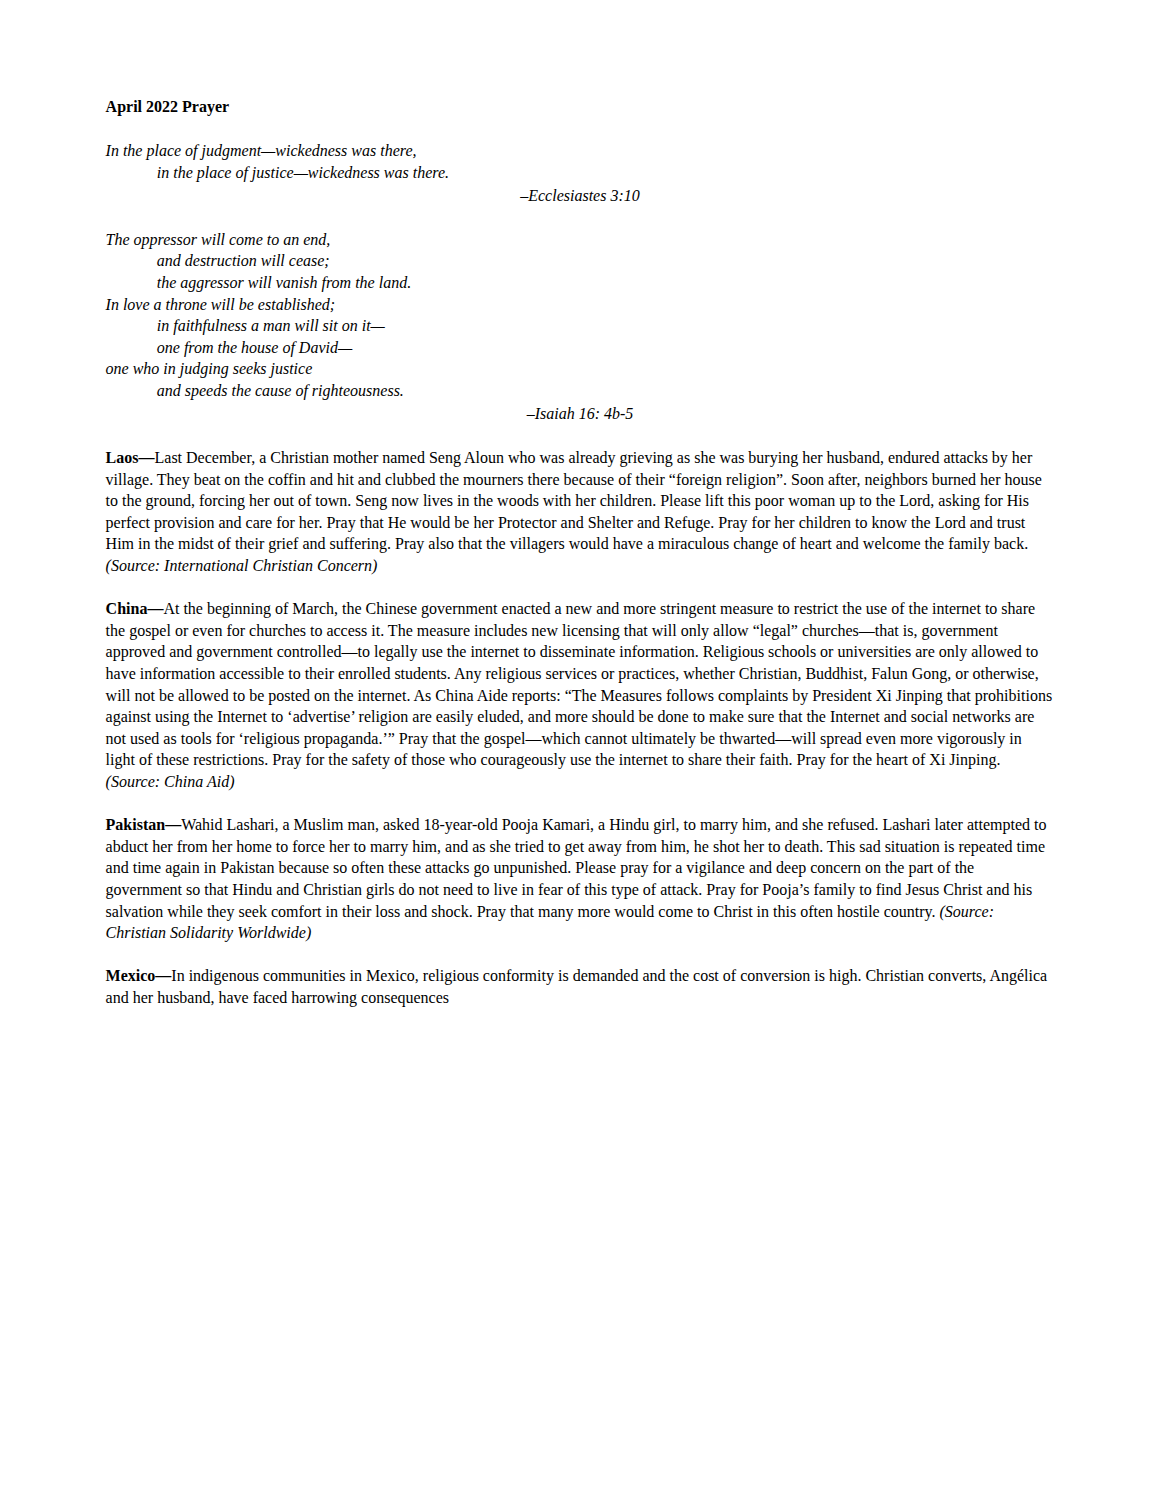April 2022 Prayer
In the place of judgment—wickedness was there,
in the place of justice—wickedness was there. –Ecclesiastes 3:10
The oppressor will come to an end,
and destruction will cease; the aggressor will vanish from the land. In love a throne will be established;
in faithfulness a man will sit on it— one from the house of David— one who in judging seeks justice
and speeds the cause of righteousness. –Isaiah 16: 4b-5
Laos—Last December, a Christian mother named Seng Aloun who was already grieving as she was burying her husband, endured attacks by her village. They beat on the coffin and hit and clubbed the mourners there because of their “foreign religion”. Soon after, neighbors burned her house to the ground, forcing her out of town. Seng now lives in the woods with her children. Please lift this poor woman up to the Lord, asking for His perfect provision and care for her. Pray that He would be her Protector and Shelter and Refuge. Pray for her children to know the Lord and trust Him in the midst of their grief and suffering. Pray also that the villagers would have a miraculous change of heart and welcome the family back. (Source: International Christian Concern)
China—At the beginning of March, the Chinese government enacted a new and more stringent measure to restrict the use of the internet to share the gospel or even for churches to access it. The measure includes new licensing that will only allow “legal” churches—that is, government approved and government controlled—to legally use the internet to disseminate information. Religious schools or universities are only allowed to have information accessible to their enrolled students. Any religious services or practices, whether Christian, Buddhist, Falun Gong, or otherwise, will not be allowed to be posted on the internet. As China Aide reports: “The Measures follows complaints by President Xi Jinping that prohibitions against using the Internet to ‘advertise’ religion are easily eluded, and more should be done to make sure that the Internet and social networks are not used as tools for ‘religious propaganda.’” Pray that the gospel—which cannot ultimately be thwarted—will spread even more vigorously in light of these restrictions. Pray for the safety of those who courageously use the internet to share their faith. Pray for the heart of Xi Jinping. (Source: China Aid)
Pakistan—Wahid Lashari, a Muslim man, asked 18-year-old Pooja Kamari, a Hindu girl, to marry him, and she refused. Lashari later attempted to abduct her from her home to force her to marry him, and as she tried to get away from him, he shot her to death. This sad situation is repeated time and time again in Pakistan because so often these attacks go unpunished. Please pray for a vigilance and deep concern on the part of the government so that Hindu and Christian girls do not need to live in fear of this type of attack. Pray for Pooja’s family to find Jesus Christ and his salvation while they seek comfort in their loss and shock. Pray that many more would come to Christ in this often hostile country. (Source: Christian Solidarity Worldwide)
Mexico—In indigenous communities in Mexico, religious conformity is demanded and the cost of conversion is high. Christian converts, Angélica and her husband, have faced harrowing consequences